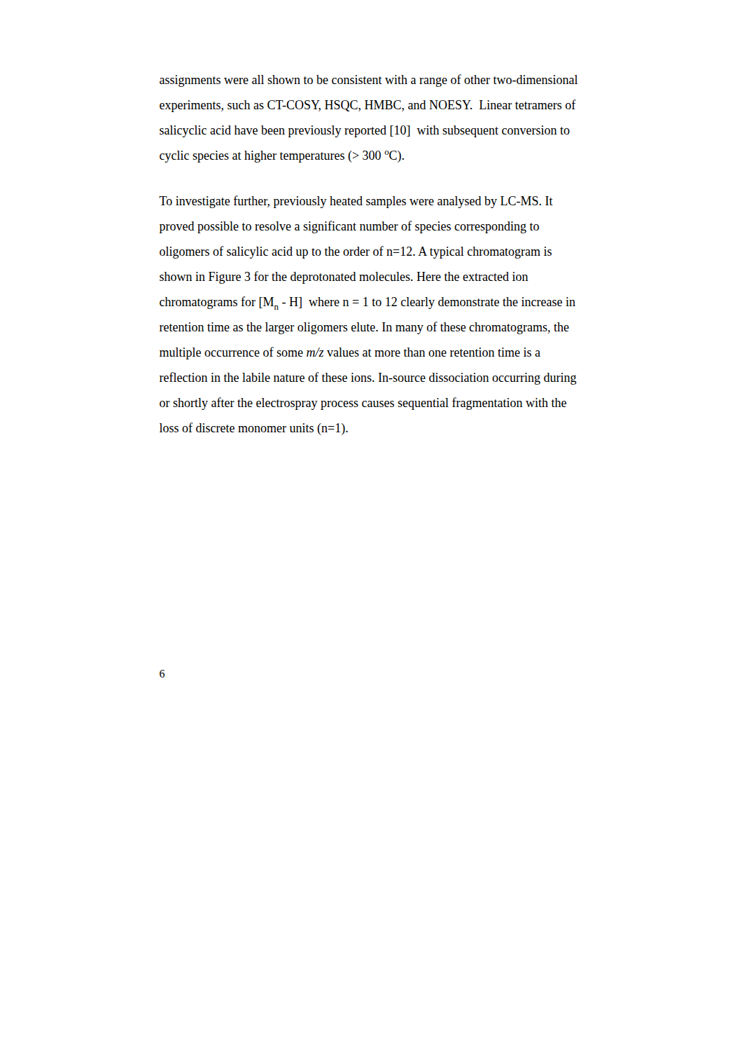assignments were all shown to be consistent with a range of other two-dimensional experiments, such as CT-COSY, HSQC, HMBC, and NOESY. Linear tetramers of salicyclic acid have been previously reported [10] with subsequent conversion to cyclic species at higher temperatures (> 300 oC).
To investigate further, previously heated samples were analysed by LC-MS. It proved possible to resolve a significant number of species corresponding to oligomers of salicylic acid up to the order of n=12. A typical chromatogram is shown in Figure 3 for the deprotonated molecules. Here the extracted ion chromatograms for [Mn - H] where n = 1 to 12 clearly demonstrate the increase in retention time as the larger oligomers elute. In many of these chromatograms, the multiple occurrence of some m/z values at more than one retention time is a reflection in the labile nature of these ions. In-source dissociation occurring during or shortly after the electrospray process causes sequential fragmentation with the loss of discrete monomer units (n=1).
6